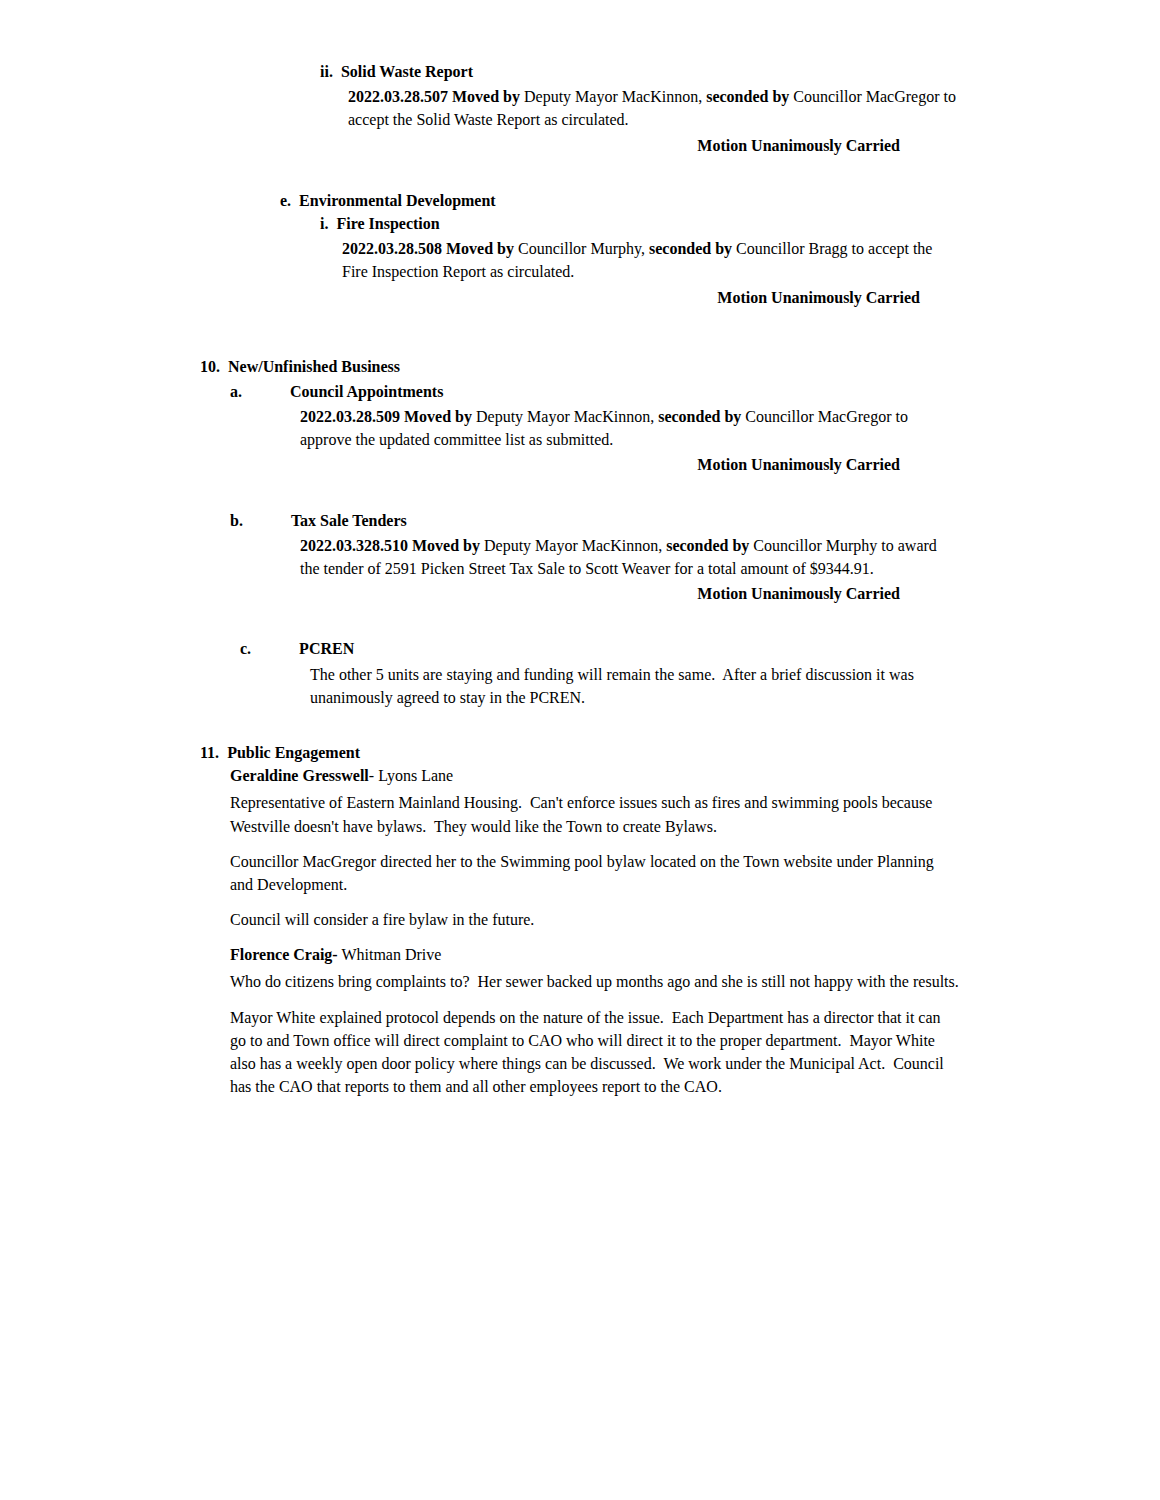ii. Solid Waste Report
2022.03.28.507 Moved by Deputy Mayor MacKinnon, seconded by Councillor MacGregor to accept the Solid Waste Report as circulated.
Motion Unanimously Carried
e. Environmental Development
i. Fire Inspection
2022.03.28.508 Moved by Councillor Murphy, seconded by Councillor Bragg to accept the Fire Inspection Report as circulated.
Motion Unanimously Carried
10. New/Unfinished Business
a. Council Appointments
2022.03.28.509 Moved by Deputy Mayor MacKinnon, seconded by Councillor MacGregor to approve the updated committee list as submitted.
Motion Unanimously Carried
b. Tax Sale Tenders
2022.03.328.510 Moved by Deputy Mayor MacKinnon, seconded by Councillor Murphy to award the tender of 2591 Picken Street Tax Sale to Scott Weaver for a total amount of $9344.91.
Motion Unanimously Carried
c. PCREN
The other 5 units are staying and funding will remain the same. After a brief discussion it was unanimously agreed to stay in the PCREN.
11. Public Engagement
Geraldine Gresswell- Lyons Lane
Representative of Eastern Mainland Housing. Can't enforce issues such as fires and swimming pools because Westville doesn't have bylaws. They would like the Town to create Bylaws.
Councillor MacGregor directed her to the Swimming pool bylaw located on the Town website under Planning and Development.
Council will consider a fire bylaw in the future.
Florence Craig- Whitman Drive
Who do citizens bring complaints to? Her sewer backed up months ago and she is still not happy with the results.
Mayor White explained protocol depends on the nature of the issue. Each Department has a director that it can go to and Town office will direct complaint to CAO who will direct it to the proper department. Mayor White also has a weekly open door policy where things can be discussed. We work under the Municipal Act. Council has the CAO that reports to them and all other employees report to the CAO.